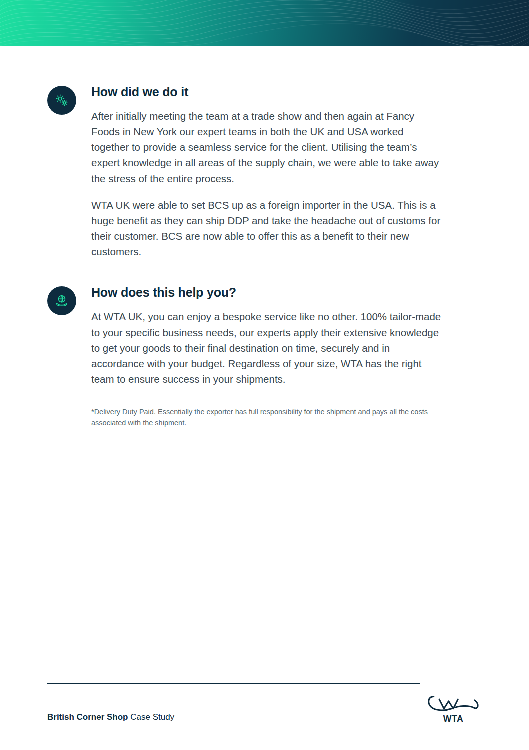How did we do it
After initially meeting the team at a trade show and then again at Fancy Foods in New York our expert teams in both the UK and USA worked together to provide a seamless service for the client. Utilising the team’s expert knowledge in all areas of the supply chain, we were able to take away the stress of the entire process.
WTA UK were able to set BCS up as a foreign importer in the USA. This is a huge benefit as they can ship DDP and take the headache out of customs for their customer. BCS are now able to offer this as a benefit to their new customers.
How does this help you?
At WTA UK, you can enjoy a bespoke service like no other. 100% tailor-made to your specific business needs, our experts apply their extensive knowledge to get your goods to their final destination on time, securely and in accordance with your budget. Regardless of your size, WTA has the right team to ensure success in your shipments.
*Delivery Duty Paid. Essentially the exporter has full responsibility for the shipment and pays all the costs associated with the shipment.
British Corner Shop Case Study
WTA